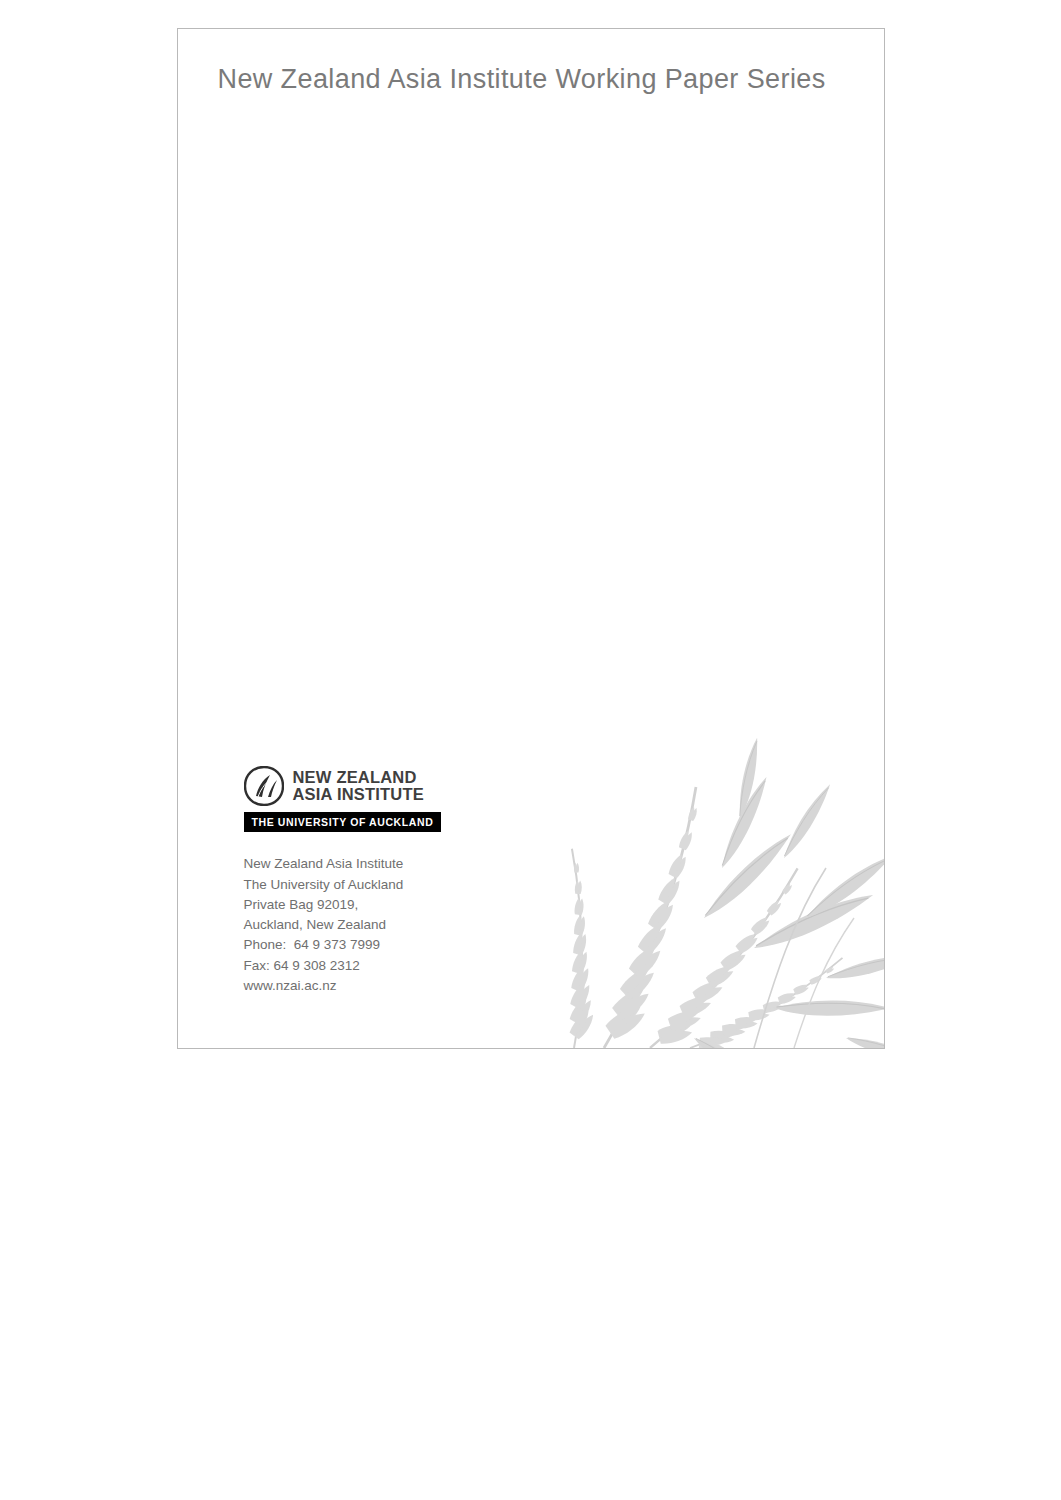New Zealand Asia Institute Working Paper Series
NEW ZEALAND ASIA INSTITUTE
THE UNIVERSITY OF AUCKLAND
New Zealand Asia Institute
The University of Auckland
Private Bag 92019,
Auckland, New Zealand
Phone: 64 9 373 7999
Fax: 64 9 308 2312
www.nzai.ac.nz